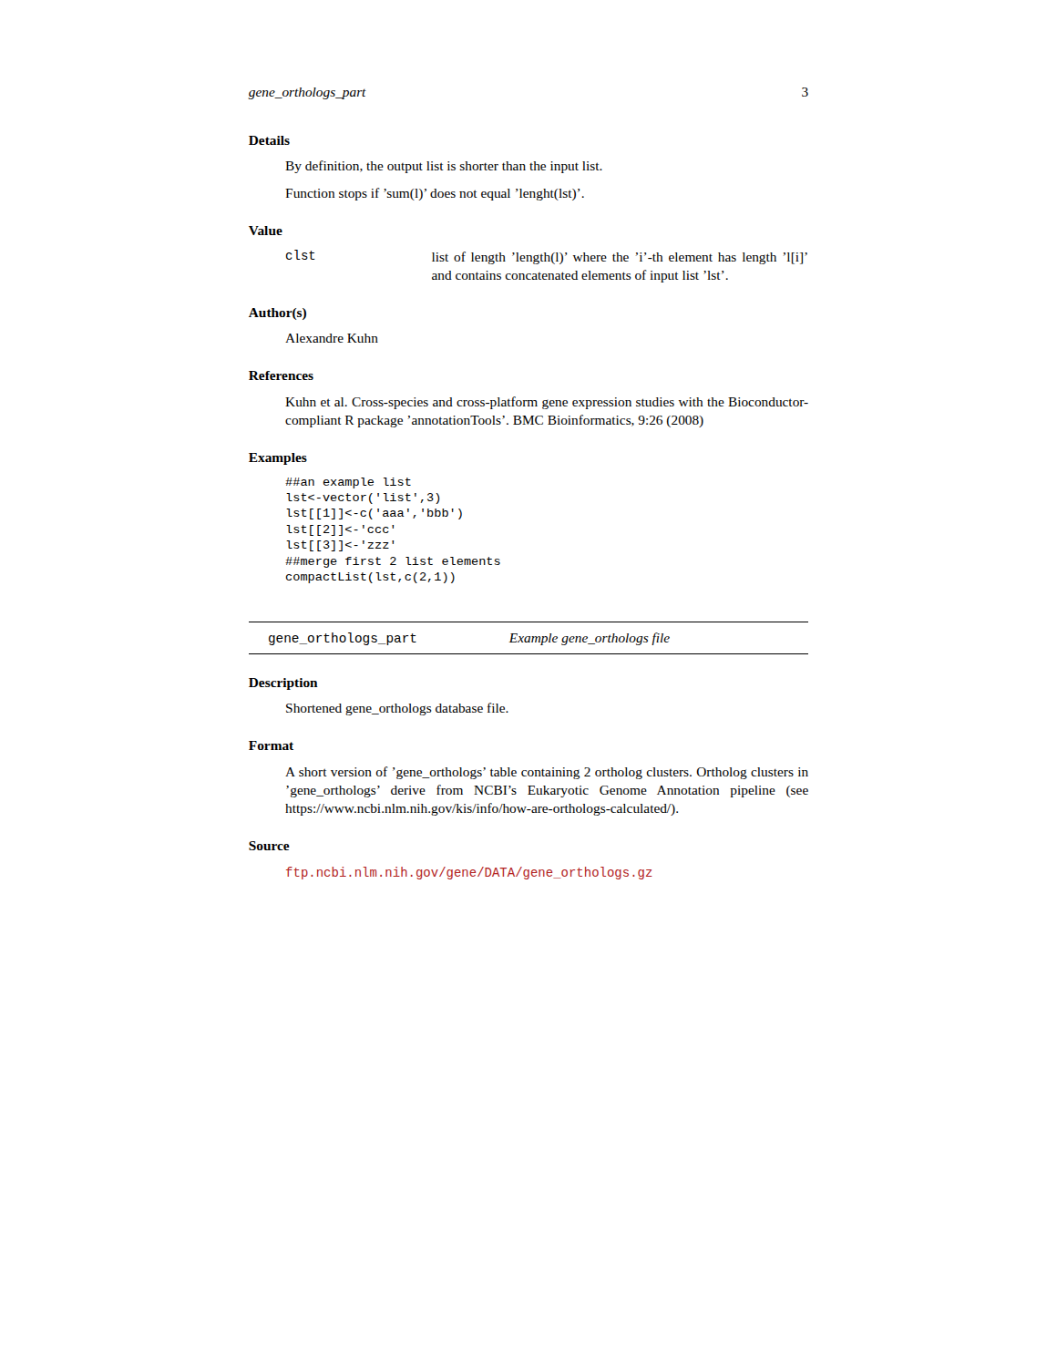gene_orthologs_part 3
Details
By definition, the output list is shorter than the input list.
Function stops if ’sum(l)’ does not equal ’lenght(lst)’.
Value
clst
list of length ’length(l)’ where the ’i’-th element has length ’l[i]’ and contains concatenated elements of input list ’lst’.
Author(s)
Alexandre Kuhn
References
Kuhn et al. Cross-species and cross-platform gene expression studies with the Bioconductor-compliant R package ’annotationTools’. BMC Bioinformatics, 9:26 (2008)
Examples
##an example list
lst<-vector('list',3)
lst[[1]]<-c('aaa','bbb')
lst[[2]]<-'ccc'
lst[[3]]<-'zzz'
##merge first 2 list elements
compactList(lst,c(2,1))
gene_orthologs_part Example gene_orthologs file
Description
Shortened gene_orthologs database file.
Format
A short version of ’gene_orthologs’ table containing 2 ortholog clusters. Ortholog clusters in ’gene_orthologs’ derive from NCBI’s Eukaryotic Genome Annotation pipeline (see https://www.ncbi.nlm.nih.gov/kis/info/how-are-orthologs-calculated/).
Source
ftp.ncbi.nlm.nih.gov/gene/DATA/gene_orthologs.gz